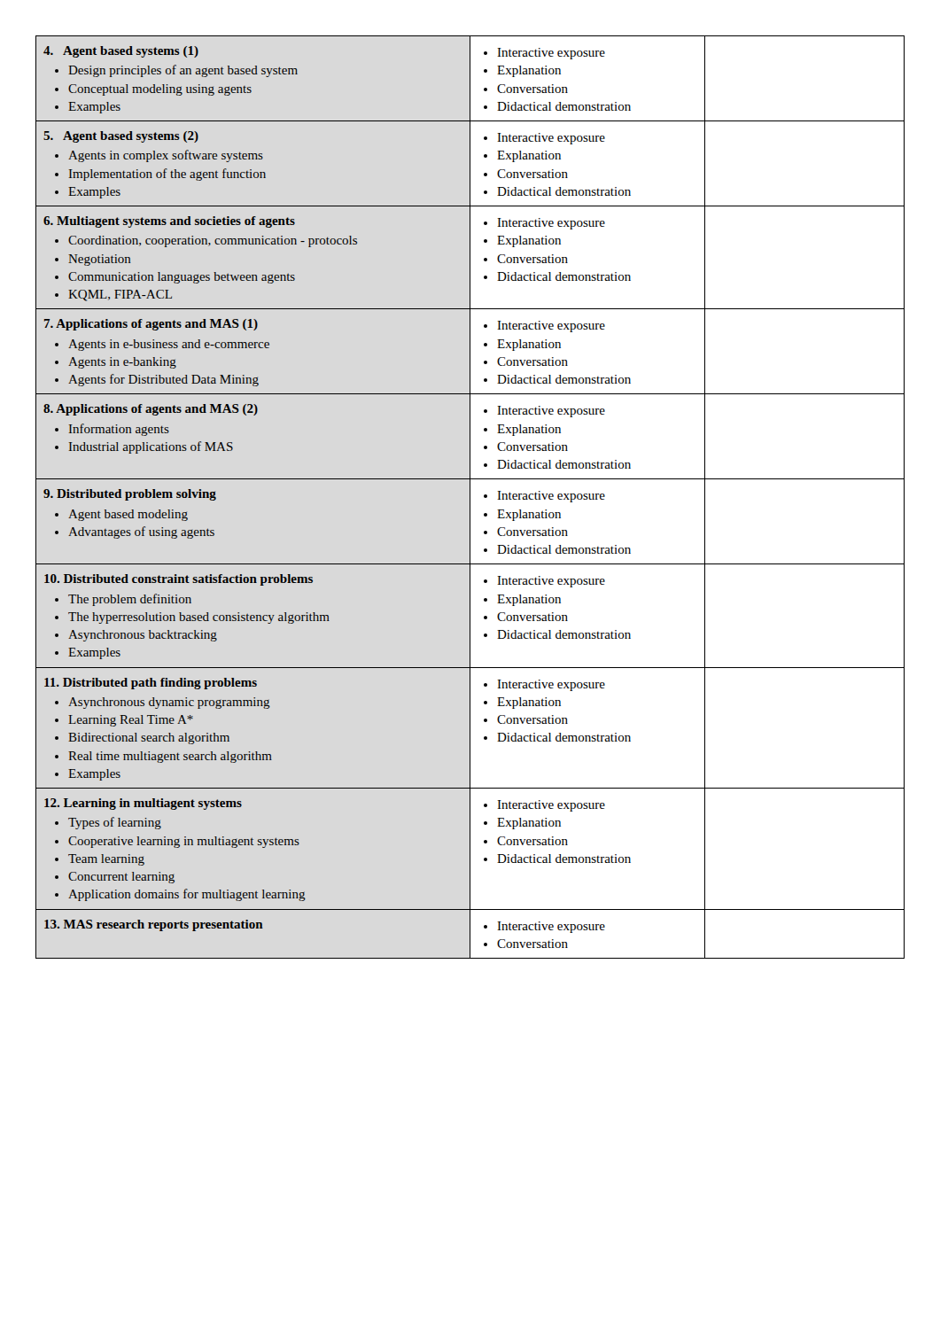| 4. Agent based systems (1) Design principles of an agent based system Conceptual modeling using agents Examples | Interactive exposure Explanation Conversation Didactical demonstration | |
| 5. Agent based systems (2) Agents in complex software systems Implementation of the agent function Examples | Interactive exposure Explanation Conversation Didactical demonstration | |
| 6. Multiagent systems and societies of agents Coordination, cooperation, communication - protocols Negotiation Communication languages between agents KQML, FIPA-ACL | Interactive exposure Explanation Conversation Didactical demonstration | |
| 7. Applications of agents and MAS (1) Agents in e-business and e-commerce Agents in e-banking Agents for Distributed Data Mining | Interactive exposure Explanation Conversation Didactical demonstration | |
| 8. Applications of agents and MAS (2) Information agents Industrial applications of MAS | Interactive exposure Explanation Conversation Didactical demonstration | |
| 9. Distributed problem solving Agent based modeling Advantages of using agents | Interactive exposure Explanation Conversation Didactical demonstration | |
| 10. Distributed constraint satisfaction problems The problem definition The hyperresolution based consistency algorithm Asynchronous backtracking Examples | Interactive exposure Explanation Conversation Didactical demonstration | |
| 11. Distributed path finding problems Asynchronous dynamic programming Learning Real Time A* Bidirectional search algorithm Real time multiagent search algorithm Examples | Interactive exposure Explanation Conversation Didactical demonstration | |
| 12. Learning in multiagent systems Types of learning Cooperative learning in multiagent systems Team learning Concurrent learning Application domains for multiagent learning | Interactive exposure Explanation Conversation Didactical demonstration | |
| 13. MAS research reports presentation | Interactive exposure Conversation | |